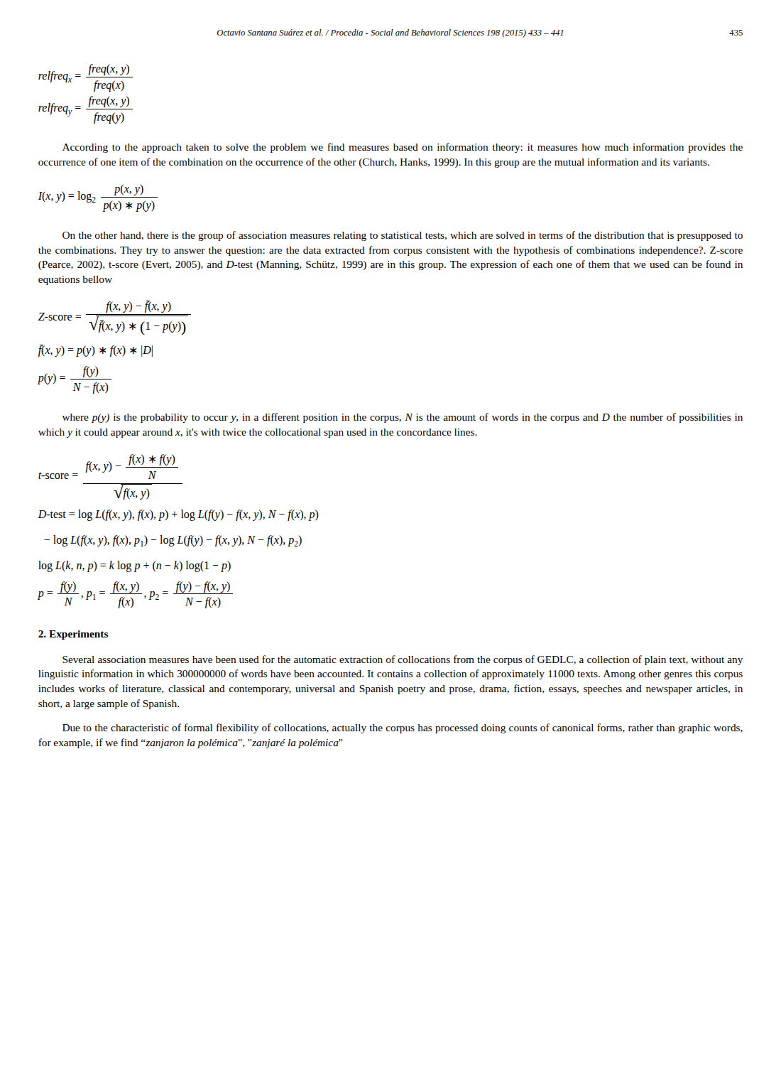Octavio Santana Suárez et al. / Procedia - Social and Behavioral Sciences 198 (2015) 433 – 441 435
relfreqx = freq(x, y) freq(x) relfreqy = freq(x, y) freq(y)
According to the approach taken to solve the problem we find measures based on information theory: it measures how much information provides the occurrence of one item of the combination on the occurrence of the other (Church, Hanks, 1999). In this group are the mutual information and its variants.
I(x, y) = log2 p(x, y) p(x) ∗ p(y)
On the other hand, there is the group of association measures relating to statistical tests, which are solved in terms of the distribution that is presupposed to the combinations. They try to answer the question: are the data extracted from corpus consistent with the hypothesis of combinations independence?. Z-score (Pearce, 2002), t-score (Evert, 2005), and D-test (Manning, Schütz, 1999) are in this group. The expression of each one of them that we used can be found in equations bellow
Z-score = f(x, y) − f̄(x, y) f̄(x, y) ∗ (1 − p(y)) f̄(x, y) = p(y) ∗ f(x) ∗ |D| p(y) = f(y) N − f(x)
where p(y) is the probability to occur y, in a different position in the corpus, N is the amount of words in the corpus and D the number of possibilities in which y it could appear around x, it's with twice the collocational span used in the concordance lines.
t-score = f(x, y) − f(x) ∗ f(y) N f(x, y) D-test = log L(f(x, y), f(x), p) + log L(f(y) − f(x, y), N − f(x), p) − log L(f(x, y), f(x), p1) − log L(f(y) − f(x, y), N − f(x), p2) log L(k, n, p) = k log p + (n − k) log(1 − p) p = f(y) N , p1 = f(x, y) f(x) , p2 = f(y) − f(x, y) N − f(x)
2. Experiments
Several association measures have been used for the automatic extraction of collocations from the corpus of GEDLC, a collection of plain text, without any linguistic information in which 300000000 of words have been accounted. It contains a collection of approximately 11000 texts. Among other genres this corpus includes works of literature, classical and contemporary, universal and Spanish poetry and prose, drama, fiction, essays, speeches and newspaper articles, in short, a large sample of Spanish.
Due to the characteristic of formal flexibility of collocations, actually the corpus has processed doing counts of canonical forms, rather than graphic words, for example, if we find “zanjaron la polémica", "zanjaré la polémica"